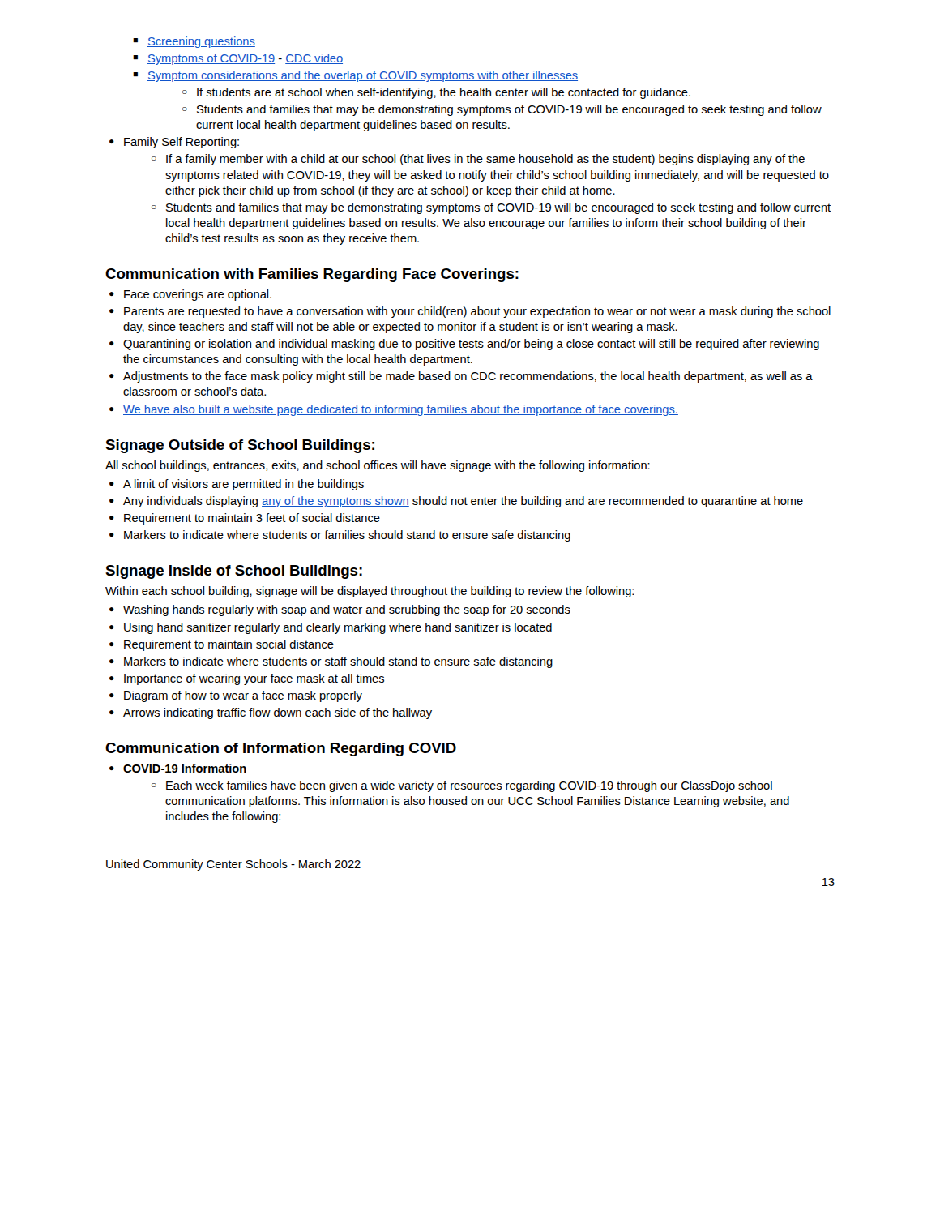Screening questions
Symptoms of COVID-19 - CDC video
Symptom considerations and the overlap of COVID symptoms with other illnesses
If students are at school when self-identifying, the health center will be contacted for guidance.
Students and families that may be demonstrating symptoms of COVID-19 will be encouraged to seek testing and follow current local health department guidelines based on results.
Family Self Reporting:
If a family member with a child at our school (that lives in the same household as the student) begins displaying any of the symptoms related with COVID-19, they will be asked to notify their child’s school building immediately, and will be requested to either pick their child up from school (if they are at school) or keep their child at home.
Students and families that may be demonstrating symptoms of COVID-19 will be encouraged to seek testing and follow current local health department guidelines based on results. We also encourage our families to inform their school building of their child’s test results as soon as they receive them.
Communication with Families Regarding Face Coverings:
Face coverings are optional.
Parents are requested to have a conversation with your child(ren) about your expectation to wear or not wear a mask during the school day, since teachers and staff will not be able or expected to monitor if a student is or isn’t wearing a mask.
Quarantining or isolation and individual masking due to positive tests and/or being a close contact will still be required after reviewing the circumstances and consulting with the local health department.
Adjustments to the face mask policy might still be made based on CDC recommendations, the local health department, as well as a classroom or school’s data.
We have also built a website page dedicated to informing families about the importance of face coverings.
Signage Outside of School Buildings:
All school buildings, entrances, exits, and school offices will have signage with the following information:
A limit of visitors are permitted in the buildings
Any individuals displaying any of the symptoms shown should not enter the building and are recommended to quarantine at home
Requirement to maintain 3 feet of social distance
Markers to indicate where students or families should stand to ensure safe distancing
Signage Inside of School Buildings:
Within each school building, signage will be displayed throughout the building to review the following:
Washing hands regularly with soap and water and scrubbing the soap for 20 seconds
Using hand sanitizer regularly and clearly marking where hand sanitizer is located
Requirement to maintain social distance
Markers to indicate where students or staff should stand to ensure safe distancing
Importance of wearing your face mask at all times
Diagram of how to wear a face mask properly
Arrows indicating traffic flow down each side of the hallway
Communication of Information Regarding COVID
COVID-19 Information
Each week families have been given a wide variety of resources regarding COVID-19 through our ClassDojo school communication platforms. This information is also housed on our UCC School Families Distance Learning website, and includes the following:
United Community Center Schools - March 2022
13